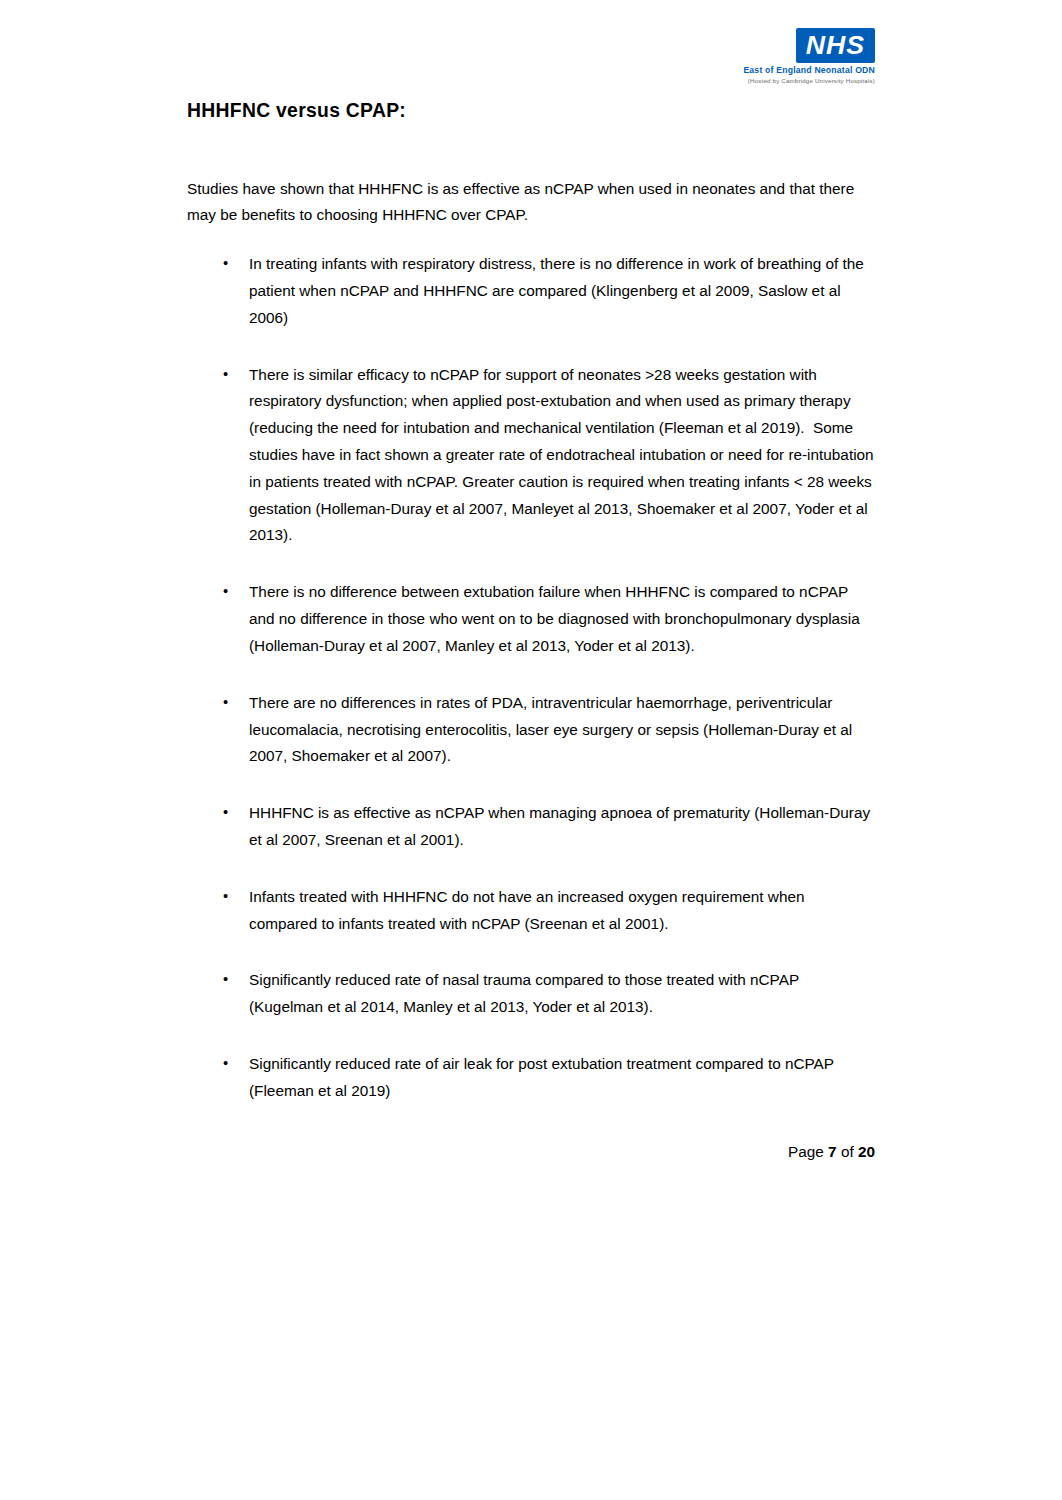NHS
East of England Neonatal ODN
(Hosted by Cambridge University Hospitals)
HHHFNC versus CPAP:
Studies have shown that HHHFNC is as effective as nCPAP when used in neonates and that there may be benefits to choosing HHHFNC over CPAP.
In treating infants with respiratory distress, there is no difference in work of breathing of the patient when nCPAP and HHHFNC are compared (Klingenberg et al 2009, Saslow et al 2006)
There is similar efficacy to nCPAP for support of neonates >28 weeks gestation with respiratory dysfunction; when applied post-extubation and when used as primary therapy (reducing the need for intubation and mechanical ventilation (Fleeman et al 2019). Some studies have in fact shown a greater rate of endotracheal intubation or need for re-intubation in patients treated with nCPAP. Greater caution is required when treating infants < 28 weeks gestation (Holleman-Duray et al 2007, Manleyet al 2013, Shoemaker et al 2007, Yoder et al 2013).
There is no difference between extubation failure when HHHFNC is compared to nCPAP and no difference in those who went on to be diagnosed with bronchopulmonary dysplasia (Holleman-Duray et al 2007, Manley et al 2013, Yoder et al 2013).
There are no differences in rates of PDA, intraventricular haemorrhage, periventricular leucomalacia, necrotising enterocolitis, laser eye surgery or sepsis (Holleman-Duray et al 2007, Shoemaker et al 2007).
HHHFNC is as effective as nCPAP when managing apnoea of prematurity (Holleman-Duray et al 2007, Sreenan et al 2001).
Infants treated with HHHFNC do not have an increased oxygen requirement when compared to infants treated with nCPAP (Sreenan et al 2001).
Significantly reduced rate of nasal trauma compared to those treated with nCPAP (Kugelman et al 2014, Manley et al 2013, Yoder et al 2013).
Significantly reduced rate of air leak for post extubation treatment compared to nCPAP (Fleeman et al 2019)
Page 7 of 20